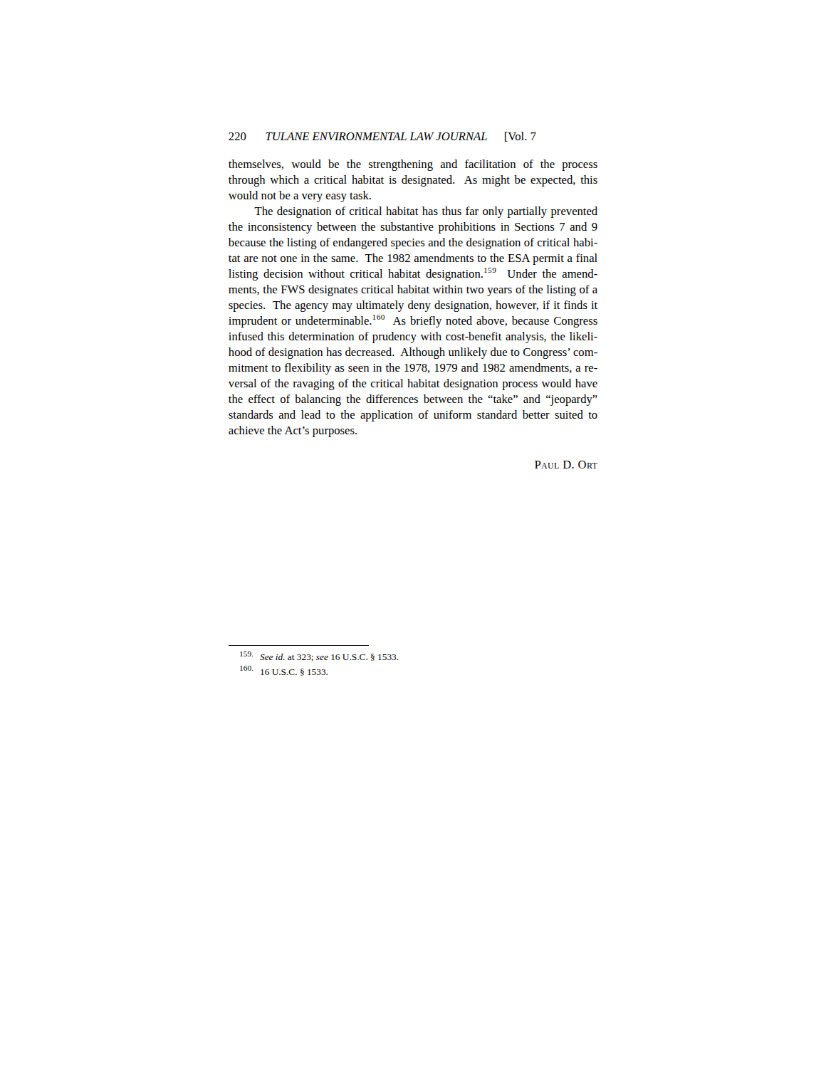220 TULANE ENVIRONMENTAL LAW JOURNAL[Vol. 7
themselves, would be the strengthening and facilitation of the process through which a critical habitat is designated. As might be expected, this would not be a very easy task.
The designation of critical habitat has thus far only partially prevented the inconsistency between the substantive prohibitions in Sections 7 and 9 because the listing of endangered species and the designation of critical habitat are not one in the same. The 1982 amendments to the ESA permit a final listing decision without critical habitat designation.159 Under the amendments, the FWS designates critical habitat within two years of the listing of a species. The agency may ultimately deny designation, however, if it finds it imprudent or undeterminable.160 As briefly noted above, because Congress infused this determination of prudency with cost-benefit analysis, the likelihood of designation has decreased. Although unlikely due to Congress’ commitment to flexibility as seen in the 1978, 1979 and 1982 amendments, a reversal of the ravaging of the critical habitat designation process would have the effect of balancing the differences between the “take” and “jeopardy” standards and lead to the application of uniform standard better suited to achieve the Act’s purposes.
Paul D. Ort
159. See id. at 323; see 16 U.S.C. § 1533.
160. 16 U.S.C. § 1533.